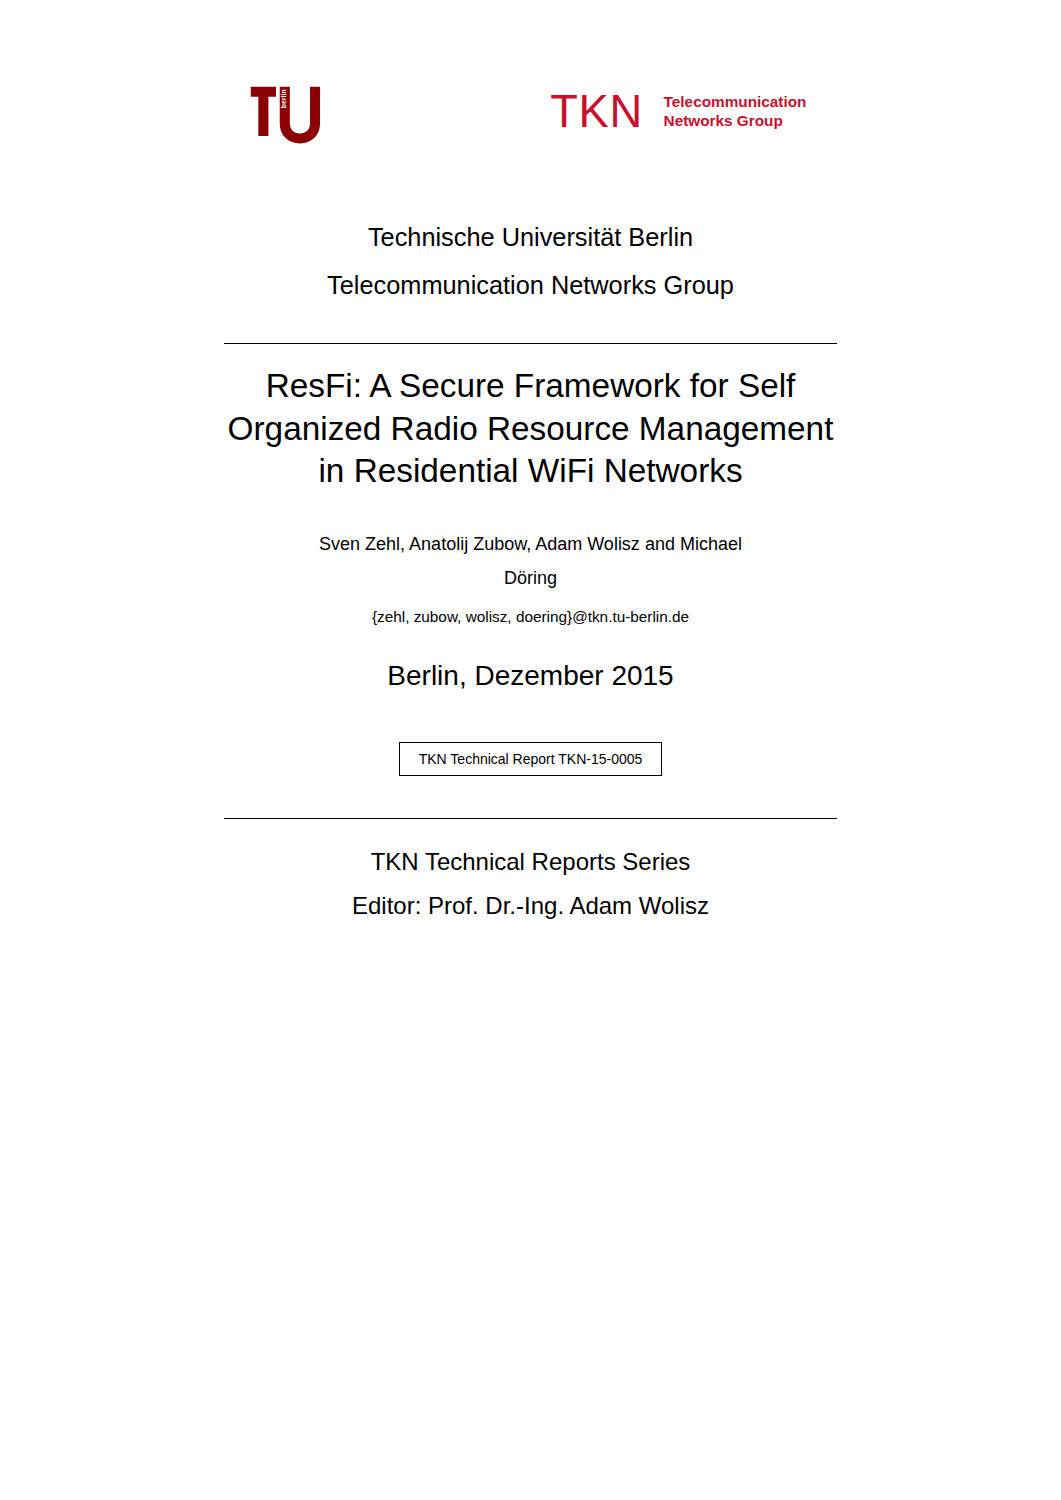berlin
TKN
Telecommunication
Networks Group
Technische Universität Berlin
Telecommunication Networks Group
ResFi: A Secure Framework for Self Organized Radio Resource Management in Residential WiFi Networks
Sven Zehl, Anatolij Zubow, Adam Wolisz and Michael
Döring
{zehl, zubow, wolisz, doering}@tkn.tu-berlin.de
Berlin, Dezember 2015
TKN Technical Report TKN-15-0005
TKN Technical Reports Series
Editor: Prof. Dr.-Ing. Adam Wolisz